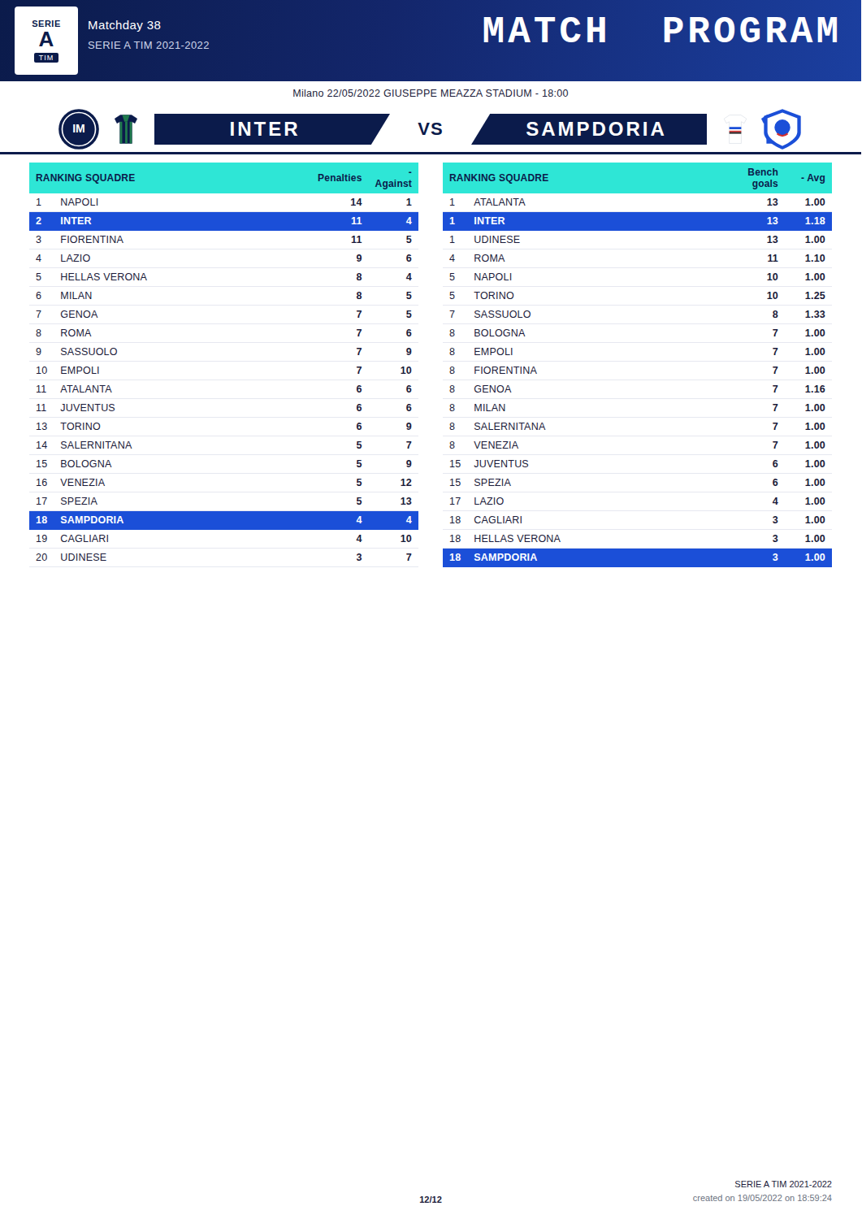SERIE
A
TIM
Matchday 38
SERIE A TIM 2021-2022
MATCH PROGRAM
Milano 22/05/2022 GIUSEPPE MEAZZA STADIUM - 18:00
IM
INTER
VS
SAMPDORIA
| RANKING SQUADRE | Penalties | - Against |
| --- | --- | --- |
| 1 | NAPOLI | 14 | 1 |
| 2 | INTER | 11 | 4 |
| 3 | FIORENTINA | 11 | 5 |
| 4 | LAZIO | 9 | 6 |
| 5 | HELLAS VERONA | 8 | 4 |
| 6 | MILAN | 8 | 5 |
| 7 | GENOA | 7 | 5 |
| 8 | ROMA | 7 | 6 |
| 9 | SASSUOLO | 7 | 9 |
| 10 | EMPOLI | 7 | 10 |
| 11 | ATALANTA | 6 | 6 |
| 11 | JUVENTUS | 6 | 6 |
| 13 | TORINO | 6 | 9 |
| 14 | SALERNITANA | 5 | 7 |
| 15 | BOLOGNA | 5 | 9 |
| 16 | VENEZIA | 5 | 12 |
| 17 | SPEZIA | 5 | 13 |
| 18 | SAMPDORIA | 4 | 4 |
| 19 | CAGLIARI | 4 | 10 |
| 20 | UDINESE | 3 | 7 |
| RANKING SQUADRE | Bench goals | - Avg |
| --- | --- | --- |
| 1 | ATALANTA | 13 | 1.00 |
| 1 | INTER | 13 | 1.18 |
| 1 | UDINESE | 13 | 1.00 |
| 4 | ROMA | 11 | 1.10 |
| 5 | NAPOLI | 10 | 1.00 |
| 5 | TORINO | 10 | 1.25 |
| 7 | SASSUOLO | 8 | 1.33 |
| 8 | BOLOGNA | 7 | 1.00 |
| 8 | EMPOLI | 7 | 1.00 |
| 8 | FIORENTINA | 7 | 1.00 |
| 8 | GENOA | 7 | 1.16 |
| 8 | MILAN | 7 | 1.00 |
| 8 | SALERNITANA | 7 | 1.00 |
| 8 | VENEZIA | 7 | 1.00 |
| 15 | JUVENTUS | 6 | 1.00 |
| 15 | SPEZIA | 6 | 1.00 |
| 17 | LAZIO | 4 | 1.00 |
| 18 | CAGLIARI | 3 | 1.00 |
| 18 | HELLAS VERONA | 3 | 1.00 |
| 18 | SAMPDORIA | 3 | 1.00 |
12/12
SERIE A TIM 2021-2022
created on 19/05/2022 on 18:59:24